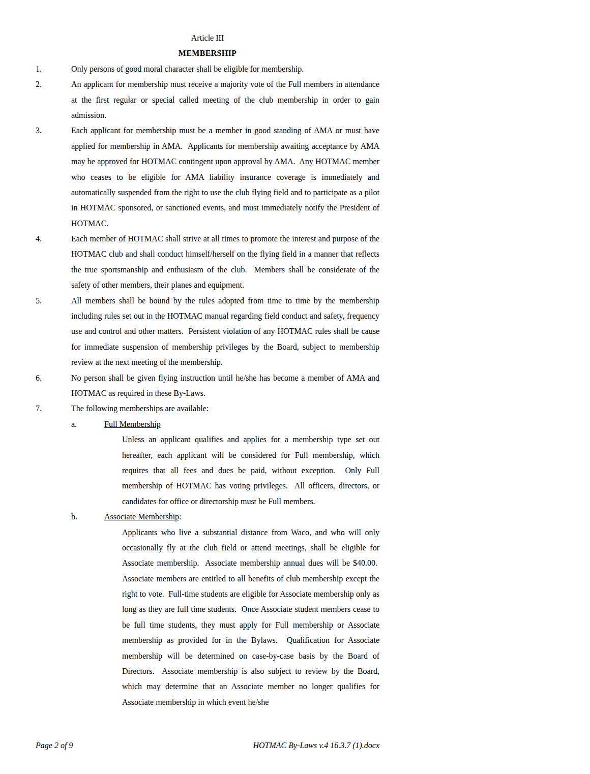Article III
MEMBERSHIP
Only persons of good moral character shall be eligible for membership.
An applicant for membership must receive a majority vote of the Full members in attendance at the first regular or special called meeting of the club membership in order to gain admission.
Each applicant for membership must be a member in good standing of AMA or must have applied for membership in AMA. Applicants for membership awaiting acceptance by AMA may be approved for HOTMAC contingent upon approval by AMA. Any HOTMAC member who ceases to be eligible for AMA liability insurance coverage is immediately and automatically suspended from the right to use the club flying field and to participate as a pilot in HOTMAC sponsored, or sanctioned events, and must immediately notify the President of HOTMAC.
Each member of HOTMAC shall strive at all times to promote the interest and purpose of the HOTMAC club and shall conduct himself/herself on the flying field in a manner that reflects the true sportsmanship and enthusiasm of the club. Members shall be considerate of the safety of other members, their planes and equipment.
All members shall be bound by the rules adopted from time to time by the membership including rules set out in the HOTMAC manual regarding field conduct and safety, frequency use and control and other matters. Persistent violation of any HOTMAC rules shall be cause for immediate suspension of membership privileges by the Board, subject to membership review at the next meeting of the membership.
No person shall be given flying instruction until he/she has become a member of AMA and HOTMAC as required in these By-Laws.
The following memberships are available:
Full Membership Unless an applicant qualifies and applies for a membership type set out hereafter, each applicant will be considered for Full membership, which requires that all fees and dues be paid, without exception. Only Full membership of HOTMAC has voting privileges. All officers, directors, or candidates for office or directorship must be Full members.
Associate Membership: Applicants who live a substantial distance from Waco, and who will only occasionally fly at the club field or attend meetings, shall be eligible for Associate membership. Associate membership annual dues will be $40.00. Associate members are entitled to all benefits of club membership except the right to vote. Full-time students are eligible for Associate membership only as long as they are full time students. Once Associate student members cease to be full time students, they must apply for Full membership or Associate membership as provided for in the Bylaws. Qualification for Associate membership will be determined on case-by-case basis by the Board of Directors. Associate membership is also subject to review by the Board, which may determine that an Associate member no longer qualifies for Associate membership in which event he/she
Page 2 of 9 HOTMAC By-Laws v.4 16.3.7 (1).docx